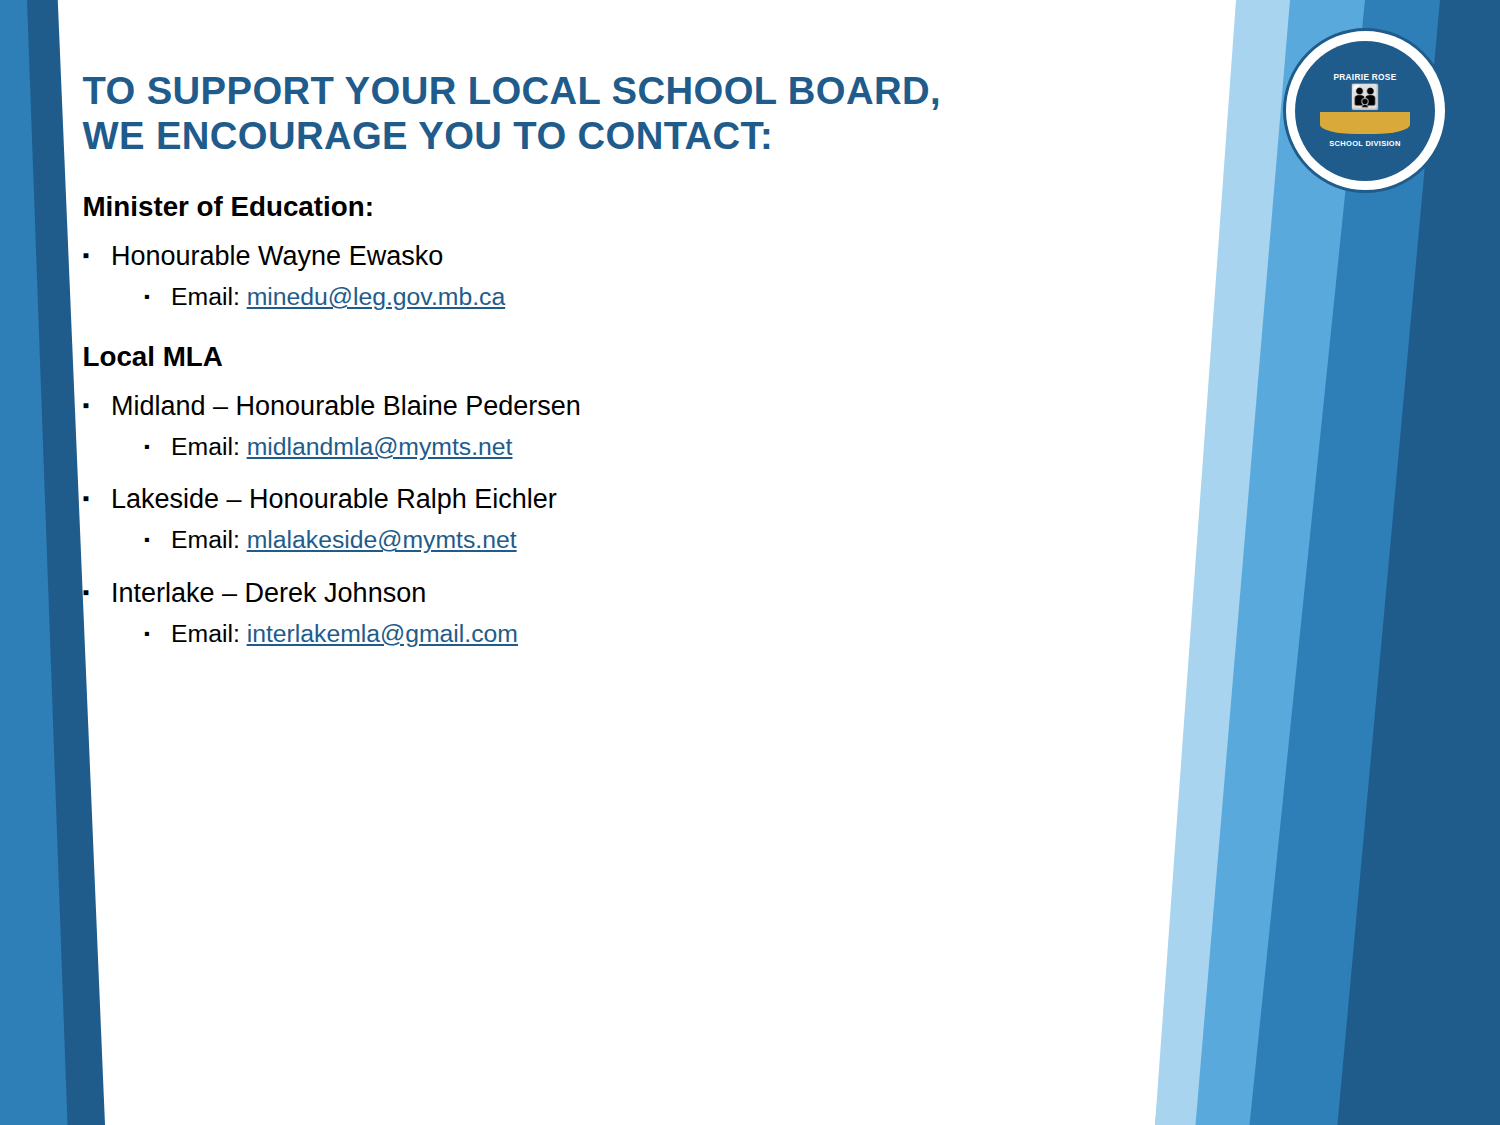PRAIRIE ROSE
👪
SCHOOL DIVISION
TO SUPPORT YOUR LOCAL SCHOOL BOARD,
WE ENCOURAGE YOU TO CONTACT:
Minister of Education:
Honourable Wayne Ewasko
Email: minedu@leg.gov.mb.ca
Local MLA
Midland – Honourable Blaine Pedersen
Email: midlandmla@mymts.net
Lakeside – Honourable Ralph Eichler
Email: mlalakeside@mymts.net
Interlake – Derek Johnson
Email: interlakemla@gmail.com